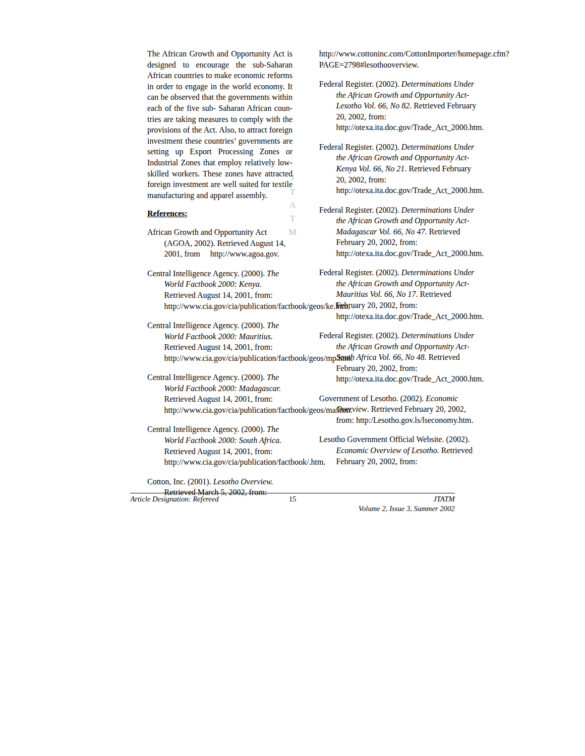J T A T M
The African Growth and Opportunity Act is designed to encourage the sub-Saharan African countries to make economic reforms in order to engage in the world economy. It can be observed that the governments within each of the five sub- Saharan African countries are taking measures to comply with the provisions of the Act. Also, to attract foreign investment these countries’ governments are setting up Export Processing Zones or Industrial Zones that employ relatively low-skilled workers. These zones have attracted foreign investment are well suited for textile manufacturing and apparel assembly.
References:
African Growth and Opportunity Act (AGOA, 2002). Retrieved August 14, 2001, from http://www.agoa.gov.
Central Intelligence Agency. (2000). The World Factbook 2000: Kenya. Retrieved August 14, 2001, from: http://www.cia.gov/cia/publication/factbook/geos/ke.htm.
Central Intelligence Agency. (2000). The World Factbook 2000: Mauritius. Retrieved August 14, 2001, from: http://www.cia.gov/cia/publication/factbook/geos/mp.htm.
Central Intelligence Agency. (2000). The World Factbook 2000: Madagascar. Retrieved August 14, 2001, from: http://www.cia.gov/cia/publication/factbook/geos/ma.htm.
Central Intelligence Agency. (2000). The World Factbook 2000: South Africa. Retrieved August 14, 2001, from: http://www.cia.gov/cia/publication/factbook/.htm.
Cotton, Inc. (2001). Lesotho Overview. Retrieved March 5, 2002, from:
http://www.cottoninc.com/CottonImporter/homepage.cfm?PAGE=2798#lesothooverview.
Federal Register. (2002). Determinations Under the African Growth and Opportunity Act- Lesotho Vol. 66, No 82. Retrieved February 20, 2002, from: http://otexa.ita.doc.gov/Trade_Act_2000.htm.
Federal Register. (2002). Determinations Under the African Growth and Opportunity Act- Kenya Vol. 66, No 21. Retrieved February 20, 2002, from: http://otexa.ita.doc.gov/Trade_Act_2000.htm.
Federal Register. (2002). Determinations Under the African Growth and Opportunity Act- Madagascar Vol. 66, No 47. Retrieved February 20, 2002, from: http://otexa.ita.doc.gov/Trade_Act_2000.htm.
Federal Register. (2002). Determinations Under the African Growth and Opportunity Act- Mauritius Vol. 66, No 17. Retrieved February 20, 2002, from: http://otexa.ita.doc.gov/Trade_Act_2000.htm.
Federal Register. (2002). Determinations Under the African Growth and Opportunity Act- South Africa Vol. 66, No 48. Retrieved February 20, 2002, from: http://otexa.ita.doc.gov/Trade_Act_2000.htm.
Government of Lesotho. (2002). Economic Overview. Retrieved February 20, 2002, from: http:/Lesotho.gov.ls/lseconomy.htm.
Lesotho Government Official Website. (2002). Economic Overview of Lesotho. Retrieved February 20, 2002, from:
Article Designation: Refereed
15
JTATM
Volume 2, Issue 3, Summer 2002